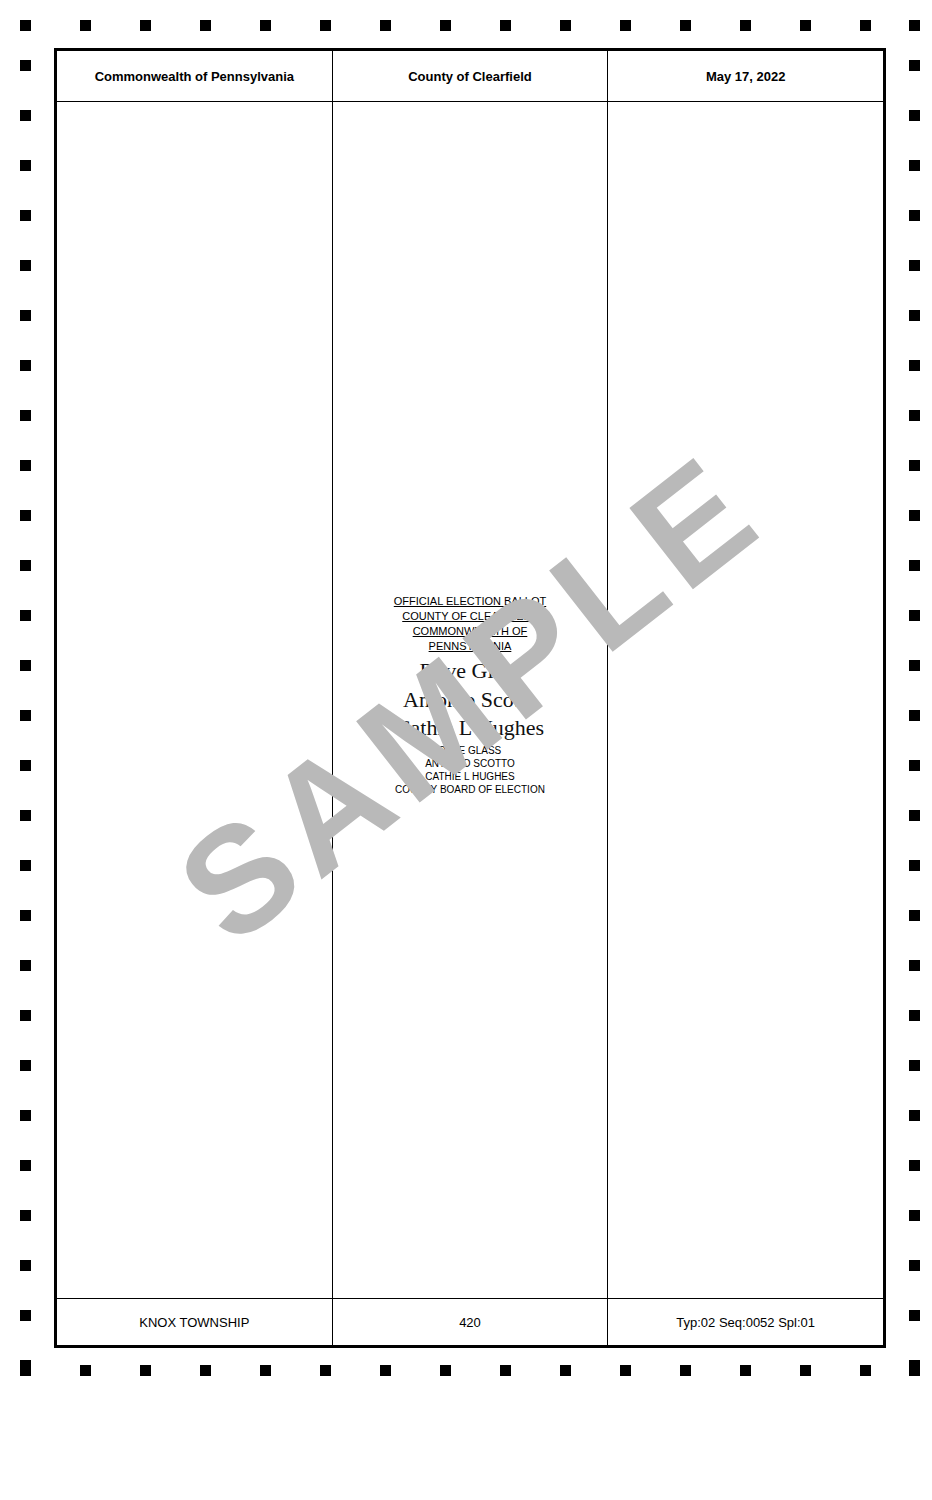SAMPLE
| Commonwealth of Pennsylvania | County of Clearfield | May 17, 2022 |
| | OFFICIAL ELECTION BALLOT COUNTY OF CLEARFIELD COMMONWEALTH OF PENNSYLVANIA Dave Glass Antonio Scotto Cathie L Hughes DAVE GLASS ANTONIO SCOTTO CATHIE L HUGHES COUNTY BOARD OF ELECTION | |
| KNOX TOWNSHIP | 420 | Typ:02 Seq:0052 Spl:01 |